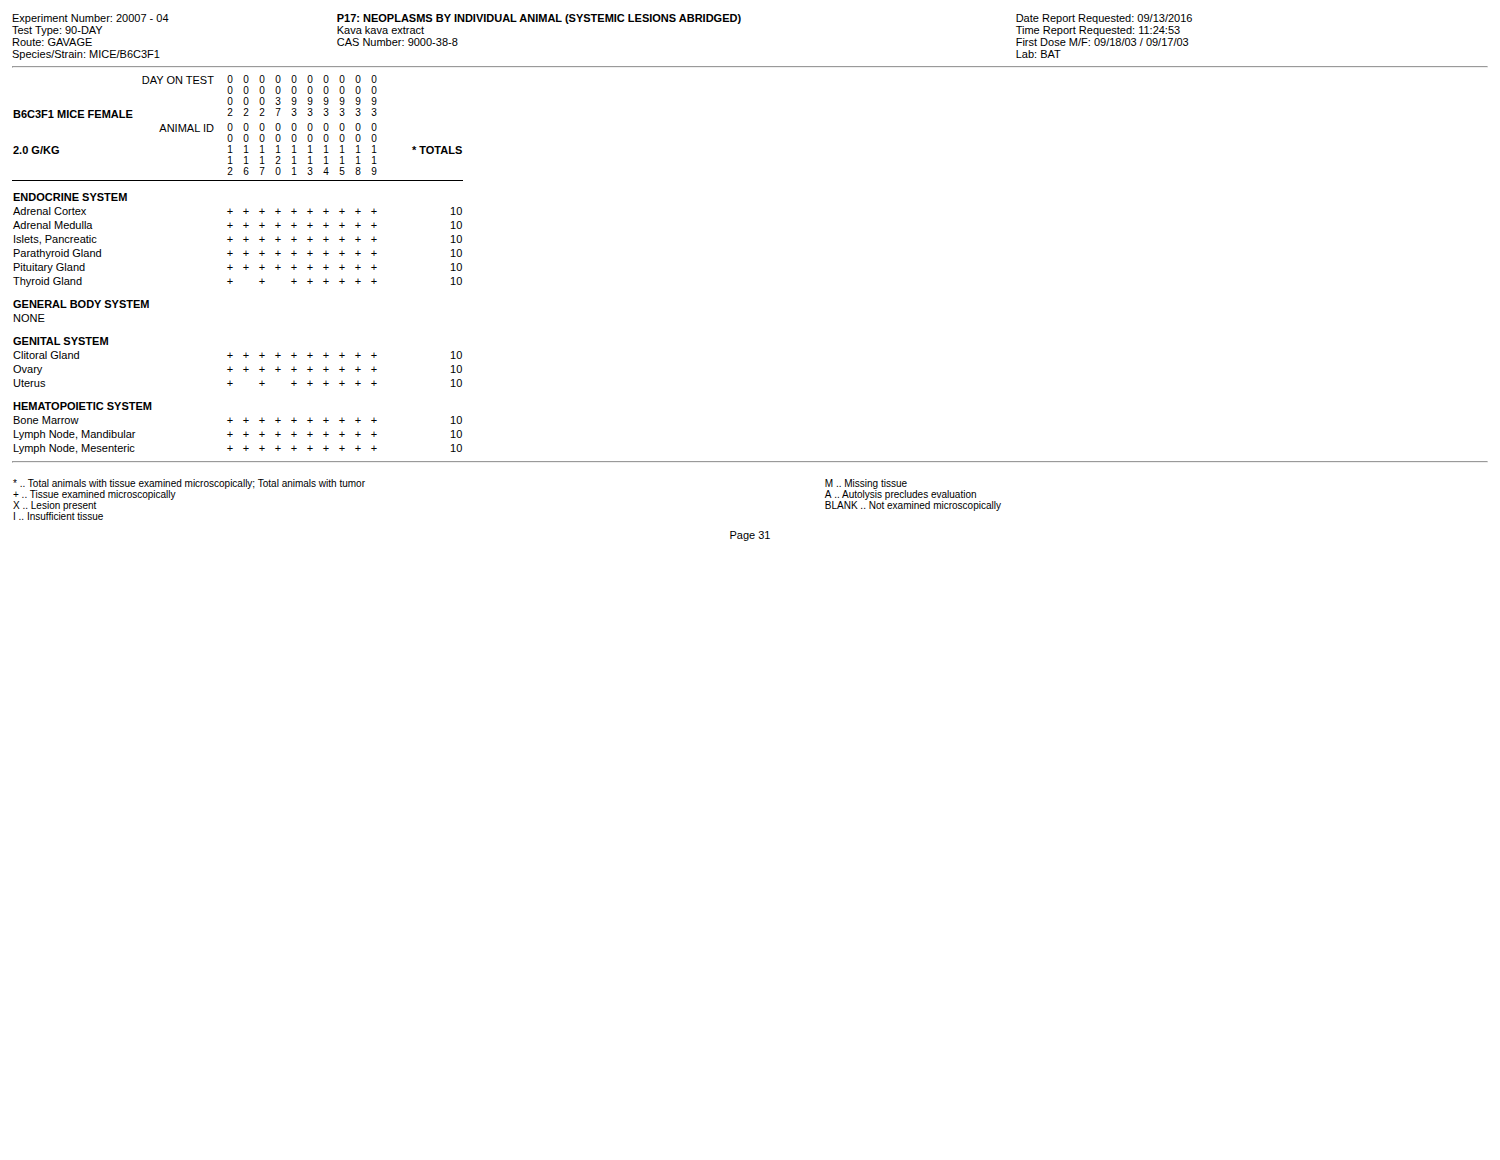| Experiment Number: 20007 - 04 | P17: NEOPLASMS BY INDIVIDUAL ANIMAL (SYSTEMIC LESIONS ABRIDGED) | Date Report Requested: 09/13/2016 |
| Test Type: 90-DAY | Kava kava extract | Time Report Requested: 11:24:53 |
| Route: GAVAGE | CAS Number: 9000-38-8 | First Dose M/F: 09/18/03 / 09/17/03 |
| Species/Strain: MICE/B6C3F1 | | Lab: BAT |
| B6C3F1 MICE FEMALE | DAY ON TEST | 0 0 0 2 | 0 0 0 2 | 0 0 0 2 | 0 0 3 7 | 0 0 9 3 | 0 0 9 3 | 0 0 9 3 | 0 0 9 3 | 0 0 9 3 | 0 0 9 3 | |
| 2.0 G/KG | ANIMAL ID | 0 0 1 1 2 | 0 0 1 1 6 | 0 0 1 1 7 | 0 0 1 2 0 | 0 0 1 1 1 | 0 0 1 1 3 | 0 0 1 1 4 | 0 0 1 1 5 | 0 0 1 1 8 | 0 0 1 1 9 | * TOTALS |
| ENDOCRINE SYSTEM |
| Adrenal Cortex | + | + | + | + | + | + | + | + | + | + | 10 |
| Adrenal Medulla | + | + | + | + | + | + | + | + | + | + | 10 |
| Islets, Pancreatic | + | + | + | + | + | + | + | + | + | + | 10 |
| Parathyroid Gland | + | + | + | + | + | + | + | + | + | + | 10 |
| Pituitary Gland | + | + | + | + | + | + | + | + | + | + | 10 |
| Thyroid Gland | + | | + | | + | + | + | + | + | + | 10 |
| GENERAL BODY SYSTEM |
| NONE | |
| GENITAL SYSTEM |
| Clitoral Gland | + | + | + | + | + | + | + | + | + | + | 10 |
| Ovary | + | + | + | + | + | + | + | + | + | + | 10 |
| Uterus | + | | + | | + | + | + | + | + | + | 10 |
| HEMATOPOIETIC SYSTEM |
| Bone Marrow | + | + | + | + | + | + | + | + | + | + | 10 |
| Lymph Node, Mandibular | + | + | + | + | + | + | + | + | + | + | 10 |
| Lymph Node, Mesenteric | + | + | + | + | + | + | + | + | + | + | 10 |
| * .. Total animals with tissue examined microscopically; Total animals with tumor + .. Tissue examined microscopically X .. Lesion present I .. Insufficient tissue | M .. Missing tissue A .. Autolysis precludes evaluation BLANK .. Not examined microscopically |
Page 31